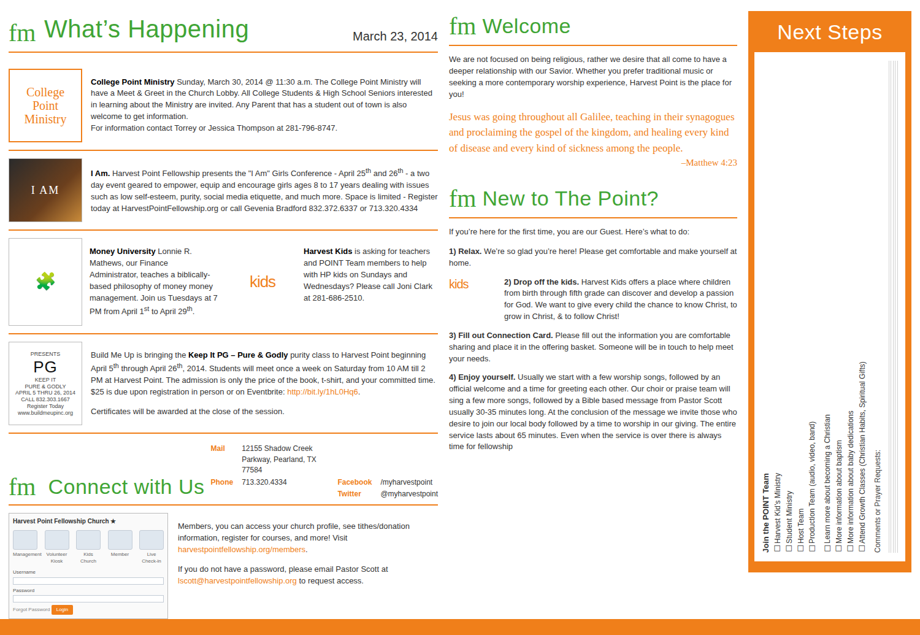fm
What’s Happening
March 23, 2014
College Point
Ministry
College Point Ministry Sunday, March 30, 2014 @ 11:30 a.m. The College Point Ministry will have a Meet & Greet in the Church Lobby. All College Students & High School Seniors interested in learning about the Ministry are invited. Any Parent that has a student out of town is also welcome to get information.
For information contact Torrey or Jessica Thompson at 281-796-8747.
I AM
I Am. Harvest Point Fellowship presents the "I Am" Girls Conference - April 25th and 26th - a two day event geared to empower, equip and encourage girls ages 8 to 17 years dealing with issues such as low self-esteem, purity, social media etiquette, and much more. Space is limited - Register today at HarvestPointFellowship.org or call Gevenia Bradford 832.372.6337 or 713.320.4334
🧩
Money University Lonnie R. Mathews, our Finance Administrator, teaches a biblically-based philosophy of money money management. Join us Tuesdays at 7 PM from April 1st to April 29th.
kids
Harvest Kids is asking for teachers and POINT Team members to help with HP kids on Sundays and Wednesdays? Please call Joni Clark at 281-686-2510.
PRESENTS PG KEEP IT
PURE & GODLY
APRIL 5 THRU 26, 2014
CALL 832.303.1667
Register Today
www.buildmeupinc.org
Build Me Up is bringing the Keep It PG – Pure & Godly purity class to Harvest Point beginning April 5th through April 26th, 2014. Students will meet once a week on Saturday from 10 AM till 2 PM at Harvest Point. The admission is only the price of the book, t-shirt, and your committed time. $25 is due upon registration in person or on Eventbrite: http://bit.ly/1hL0Hq6.
Certificates will be awarded at the close of the session.
fm
Connect with Us
Mail 12155 Shadow Creek Parkway, Pearland, TX 77584 Phone 713.320.4334 Facebook/myharvestpoint Twitter@myharvestpoint
Harvest Point Fellowship Church ★
Management Volunteer Kiosk Kids Church Member Live Check-in
Username Password Forgot Password Login
Members, you can access your church profile, see tithes/donation information, register for courses, and more! Visit harvestpointfellowship.org/members.
If you do not have a password, please email Pastor Scott at lscott@harvestpointfellowship.org to request access.
fm
Welcome
We are not focused on being religious, rather we desire that all come to have a deeper relationship with our Savior. Whether you prefer traditional music or seeking a more contemporary worship experience, Harvest Point is the place for you!
Jesus was going throughout all Galilee, teaching in their synagogues and proclaiming the gospel of the kingdom, and healing every kind of disease and every kind of sickness among the people. –Matthew 4:23
fm
New to The Point?
If you’re here for the first time, you are our Guest. Here’s what to do:
1) Relax. We’re so glad you’re here! Please get comfortable and make yourself at home.
kids
2) Drop off the kids. Harvest Kids offers a place where children from birth through fifth grade can discover and develop a passion for God. We want to give every child the chance to know Christ, to grow in Christ, & to follow Christ!
3) Fill out Connection Card. Please fill out the information you are comfortable sharing and place it in the offering basket. Someone will be in touch to help meet your needs.
4) Enjoy yourself. Usually we start with a few worship songs, followed by an official welcome and a time for greeting each other. Our choir or praise team will sing a few more songs, followed by a Bible based message from Pastor Scott usually 30-35 minutes long. At the conclusion of the message we invite those who desire to join our local body followed by a time to worship in our giving. The entire service lasts about 65 minutes. Even when the service is over there is always time for fellowship
Next Steps
Join the POINT Team
Harvest Kid’s Ministry
Student Ministry
Host Team
Production Team (audio, video, band)
Learn more about becoming a Christian
More information about baptism
More information about baby dedications
Attend Growth Classes (Christian Habits, Spiritual Gifts)
Comments or Prayer Requests: